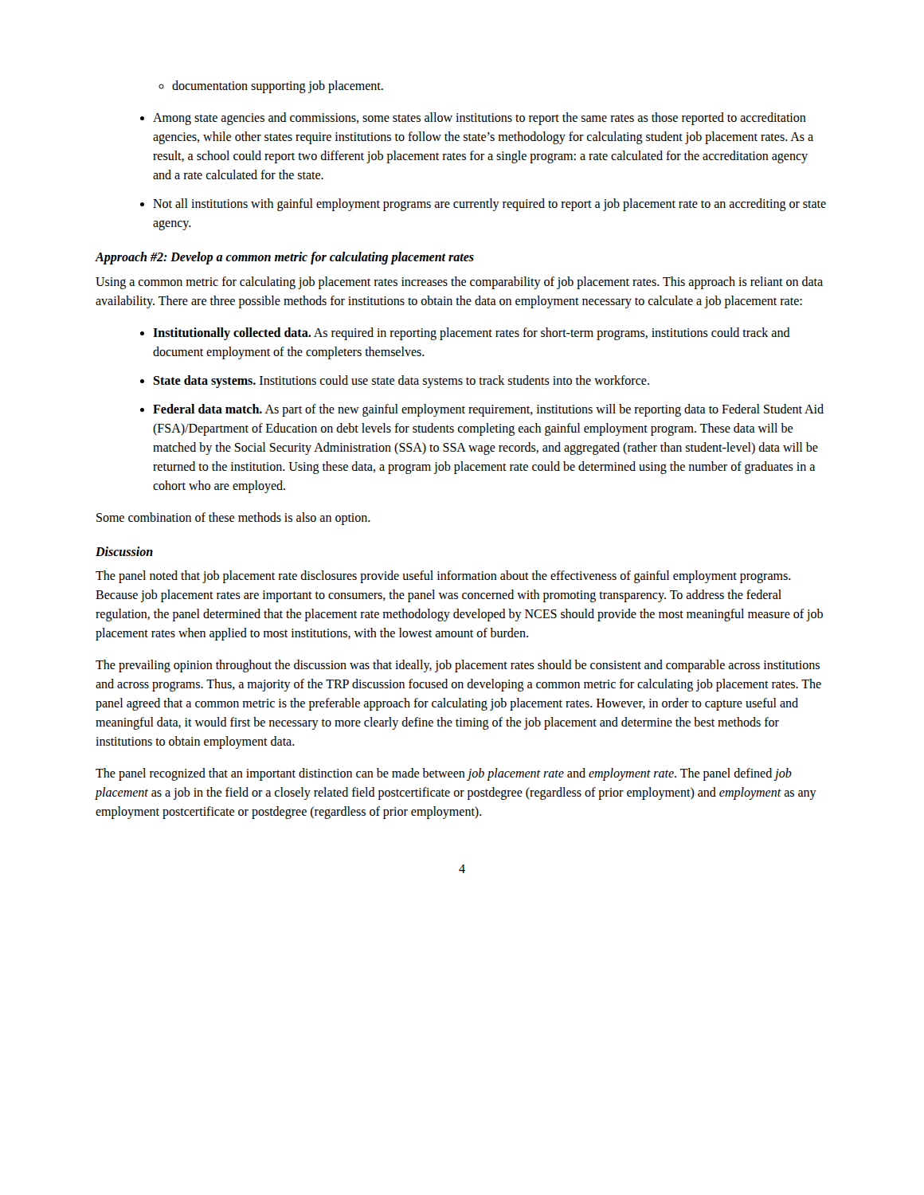documentation supporting job placement.
Among state agencies and commissions, some states allow institutions to report the same rates as those reported to accreditation agencies, while other states require institutions to follow the state’s methodology for calculating student job placement rates. As a result, a school could report two different job placement rates for a single program: a rate calculated for the accreditation agency and a rate calculated for the state.
Not all institutions with gainful employment programs are currently required to report a job placement rate to an accrediting or state agency.
Approach #2: Develop a common metric for calculating placement rates
Using a common metric for calculating job placement rates increases the comparability of job placement rates. This approach is reliant on data availability. There are three possible methods for institutions to obtain the data on employment necessary to calculate a job placement rate:
Institutionally collected data. As required in reporting placement rates for short-term programs, institutions could track and document employment of the completers themselves.
State data systems. Institutions could use state data systems to track students into the workforce.
Federal data match. As part of the new gainful employment requirement, institutions will be reporting data to Federal Student Aid (FSA)/Department of Education on debt levels for students completing each gainful employment program. These data will be matched by the Social Security Administration (SSA) to SSA wage records, and aggregated (rather than student-level) data will be returned to the institution. Using these data, a program job placement rate could be determined using the number of graduates in a cohort who are employed.
Some combination of these methods is also an option.
Discussion
The panel noted that job placement rate disclosures provide useful information about the effectiveness of gainful employment programs. Because job placement rates are important to consumers, the panel was concerned with promoting transparency. To address the federal regulation, the panel determined that the placement rate methodology developed by NCES should provide the most meaningful measure of job placement rates when applied to most institutions, with the lowest amount of burden.
The prevailing opinion throughout the discussion was that ideally, job placement rates should be consistent and comparable across institutions and across programs. Thus, a majority of the TRP discussion focused on developing a common metric for calculating job placement rates. The panel agreed that a common metric is the preferable approach for calculating job placement rates. However, in order to capture useful and meaningful data, it would first be necessary to more clearly define the timing of the job placement and determine the best methods for institutions to obtain employment data.
The panel recognized that an important distinction can be made between job placement rate and employment rate. The panel defined job placement as a job in the field or a closely related field postcertificate or postdegree (regardless of prior employment) and employment as any employment postcertificate or postdegree (regardless of prior employment).
4